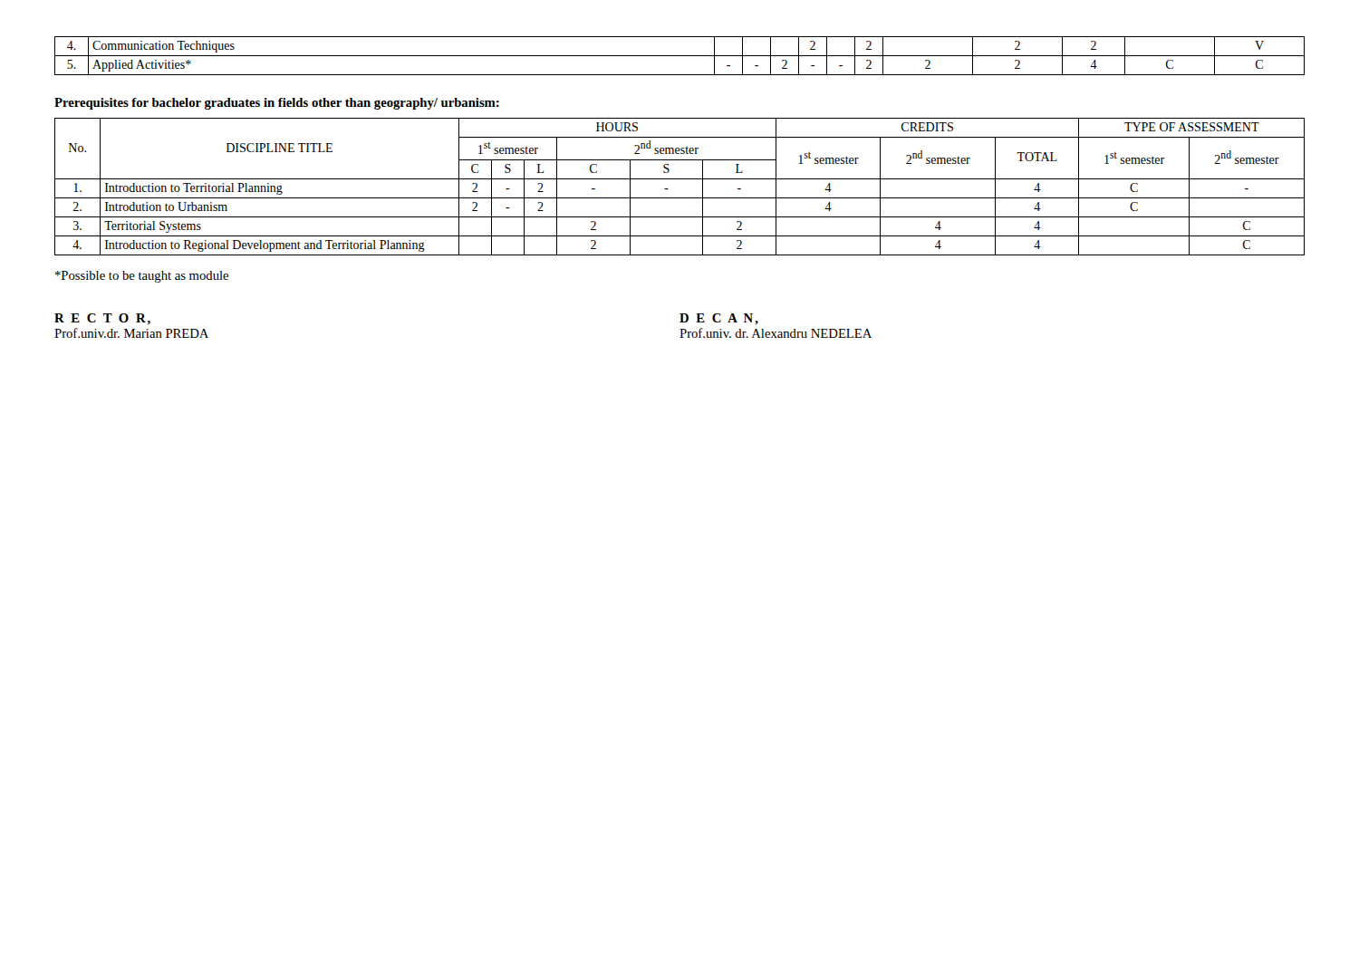| 4. | Communication Techniques | | | | 2 | | 2 | | 2 | 2 | | V |
| 5. | Applied Activities* | - | - | 2 | - | - | 2 | 2 | 2 | 4 | C | C |
Prerequisites for bachelor graduates in fields other than geography/ urbanism:
| No. | DISCIPLINE TITLE | HOURS | CREDITS | TYPE OF ASSESSMENT |
| 1 st semester | 2 nd semester | 1 st semester | 2 nd semester | TOTAL | 1 st semester | 2 nd semester |
| C | S | L | C | S | L |
| 1. | Introduction to Territorial Planning | 2 | - | 2 | - | - | - | 4 | | 4 | C | - |
| 2. | Introdution to Urbanism | 2 | - | 2 | | | | 4 | | 4 | C | |
| 3. | Territorial Systems | | | | 2 | | 2 | | 4 | 4 | | C |
| 4. | Introduction to Regional Development and Territorial Planning | | | | 2 | | 2 | | 4 | 4 | | C |
*Possible to be taught as module
| R E C T O R, | D E C A N, |
| Prof.univ.dr. Marian PREDA | Prof.univ. dr. Alexandru NEDELEA |